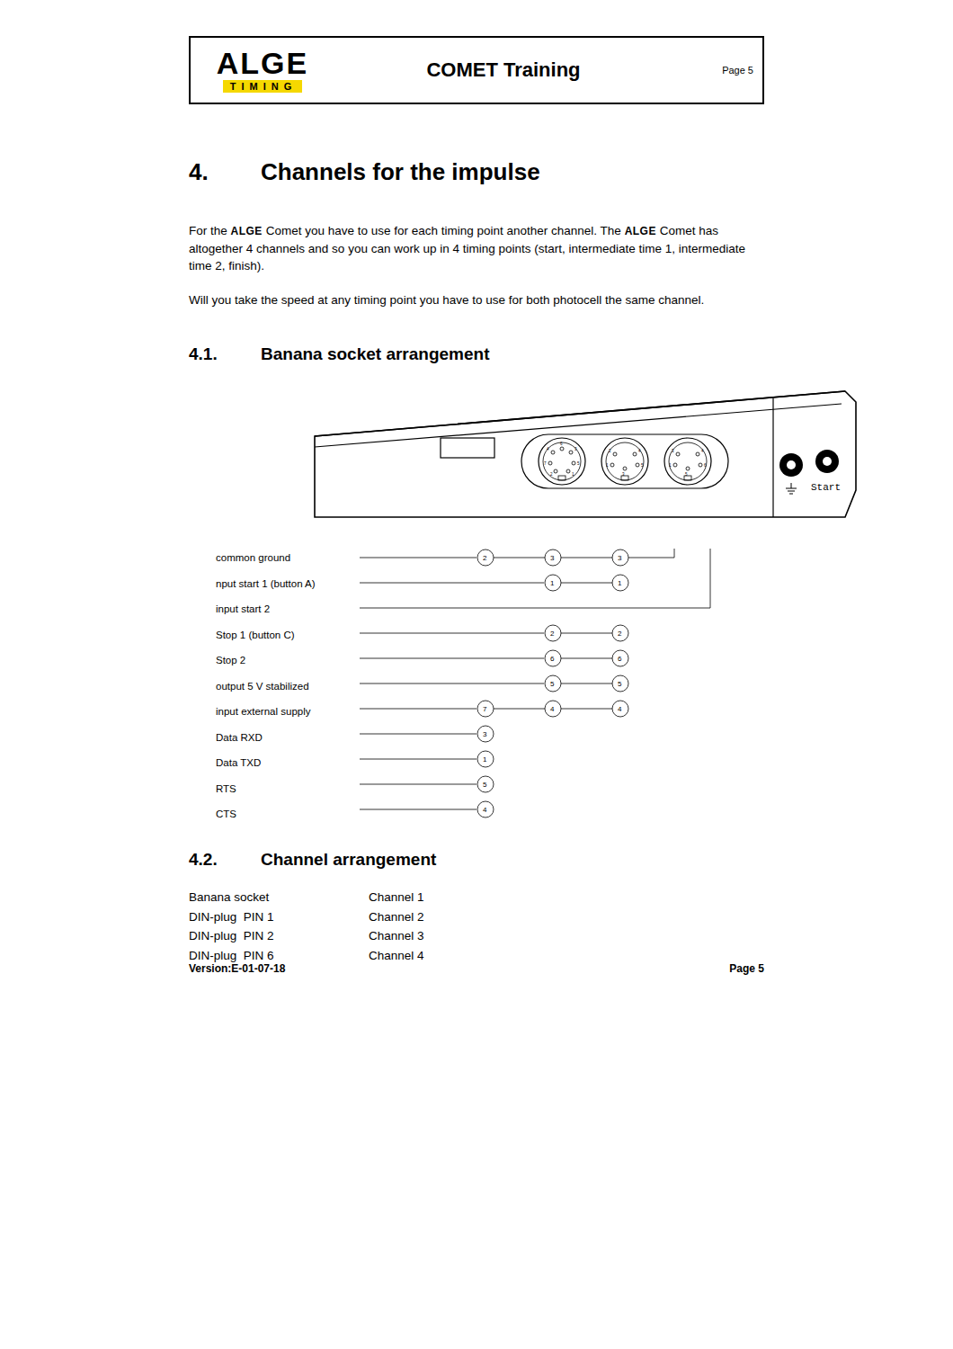ALGE
TIMING
COMET Training
Page 5
4. Channels for the impulse
For the ALGE Comet you have to use for each timing point another channel. The ALGE Comet has altogether 4 channels and so you can work up in 4 timing points (start, intermediate time 1, intermediate time 2, finish).
Will you take the speed at any timing point you have to use for both photocell the same channel.
4.1. Banana socket arrangement
4 6 3 7 5 2 1 2 4 1 5 3 3 4 1 6 5 Start
common ground
nput start 1 (button A)
input start 2
Stop 1 (button C)
Stop 2
output 5 V stabilized
input external supply
Data RXD
Data TXD
RTS
CTS
2 7 3 1 5 4 3 1 2 6 5 4 3 1 2 6 5 4
4.2. Channel arrangement
| Banana socket | Channel 1 |
| DIN-plug PIN 1 | Channel 2 |
| DIN-plug PIN 2 | Channel 3 |
| DIN-plug PIN 6 | Channel 4 |
Version:E-01-07-18
Page 5